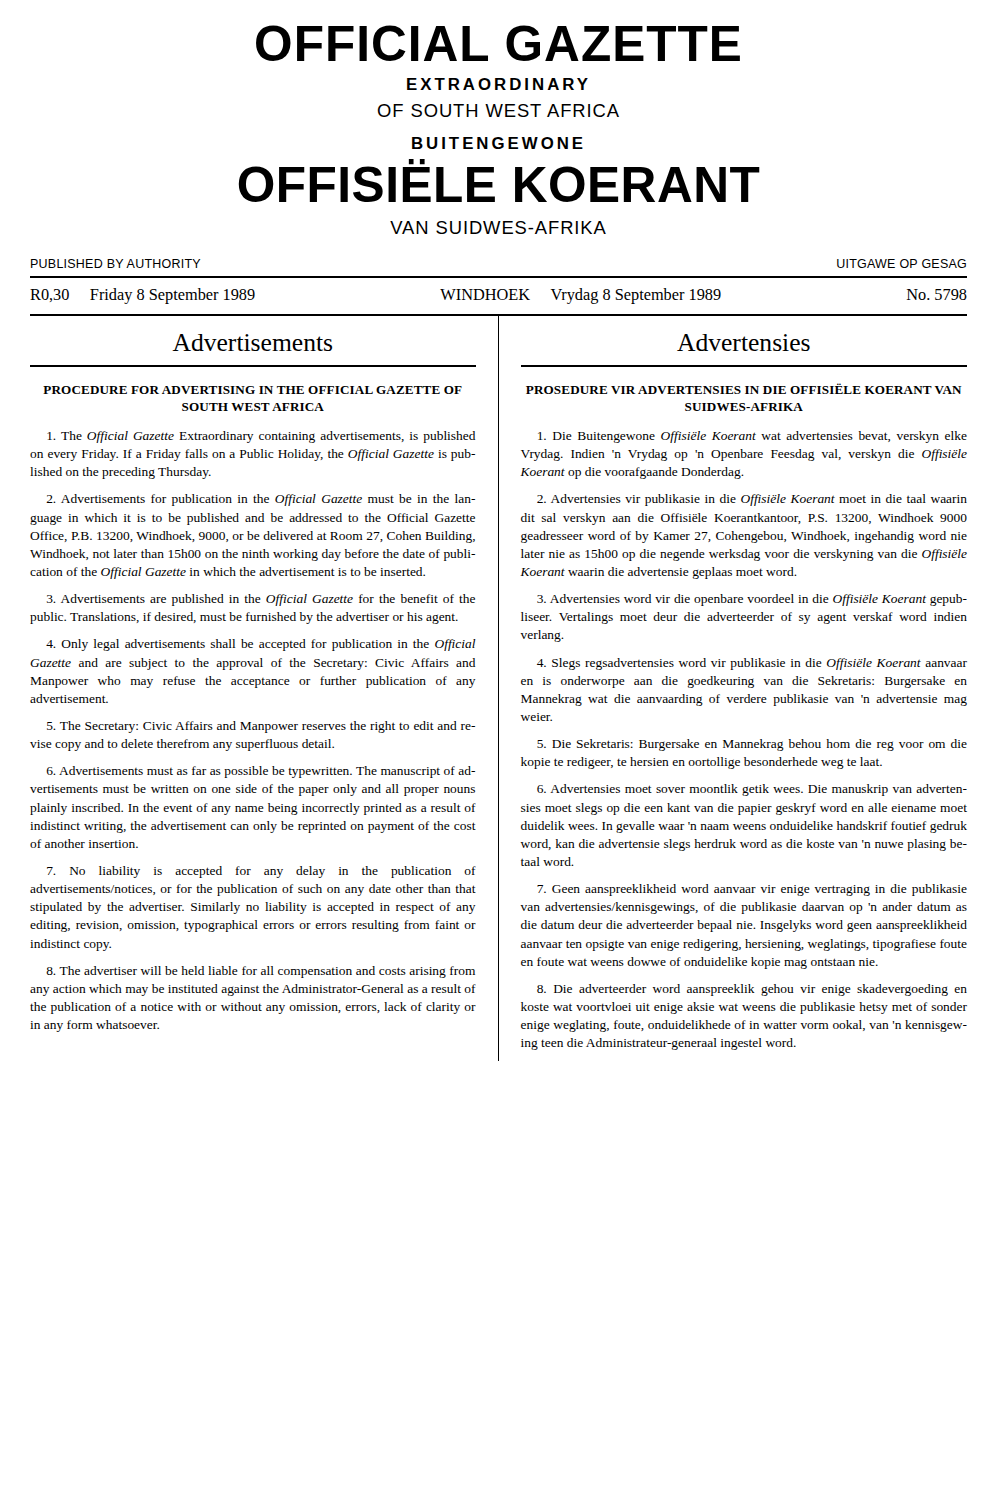OFFICIAL GAZETTE
EXTRAORDINARY
OF SOUTH WEST AFRICA
BUITENGEWONE
OFFISIËLE KOERANT
VAN SUIDWES-AFRIKA
PUBLISHED BY AUTHORITY UITGAWE OP GESAG
R0,30 Friday 8 September 1989 WINDHOEK Vrydag 8 September 1989 No. 5798
Advertisements
PROCEDURE FOR ADVERTISING IN THE OFFICIAL GAZETTE OF SOUTH WEST AFRICA
1. The Official Gazette Extraordinary containing advertisements, is published on every Friday. If a Friday falls on a Public Holiday, the Official Gazette is published on the preceding Thursday.
2. Advertisements for publication in the Official Gazette must be in the language in which it is to be published and be addressed to the Official Gazette Office, P.B. 13200, Windhoek, 9000, or be delivered at Room 27, Cohen Building, Windhoek, not later than 15h00 on the ninth working day before the date of publication of the Official Gazette in which the advertisement is to be inserted.
3. Advertisements are published in the Official Gazette for the benefit of the public. Translations, if desired, must be furnished by the advertiser or his agent.
4. Only legal advertisements shall be accepted for publication in the Official Gazette and are subject to the approval of the Secretary: Civic Affairs and Manpower who may refuse the acceptance or further publication of any advertisement.
5. The Secretary: Civic Affairs and Manpower reserves the right to edit and revise copy and to delete therefrom any superfluous detail.
6. Advertisements must as far as possible be typewritten. The manuscript of advertisements must be written on one side of the paper only and all proper nouns plainly inscribed. In the event of any name being incorrectly printed as a result of indistinct writing, the advertisement can only be reprinted on payment of the cost of another insertion.
7. No liability is accepted for any delay in the publication of advertisements/notices, or for the publication of such on any date other than that stipulated by the advertiser. Similarly no liability is accepted in respect of any editing, revision, omission, typographical errors or errors resulting from faint or indistinct copy.
8. The advertiser will be held liable for all compensation and costs arising from any action which may be instituted against the Administrator-General as a result of the publication of a notice with or without any omission, errors, lack of clarity or in any form whatsoever.
Advertensies
PROSEDURE VIR ADVERTENSIES IN DIE OFFISIËLE KOERANT VAN SUIDWES-AFRIKA
1. Die Buitengewone Offisiële Koerant wat advertensies bevat, verskyn elke Vrydag. Indien 'n Vrydag op 'n Openbare Feesdag val, verskyn die Offisiële Koerant op die voorafgaande Donderdag.
2. Advertensies vir publikasie in die Offisiële Koerant moet in die taal waarin dit sal verskyn aan die Offisiële Koerantkantoor, P.S. 13200, Windhoek 9000 geadresseer word of by Kamer 27, Cohengebou, Windhoek, ingehandig word nie later nie as 15h00 op die negende werksdag voor die verskyning van die Offisiële Koerant waarin die advertensie geplaas moet word.
3. Advertensies word vir die openbare voordeel in die Offisiële Koerant gepubliseer. Vertalings moet deur die adverteerder of sy agent verskaf word indien verlang.
4. Slegs regsadvertensies word vir publikasie in die Offisiële Koerant aanvaar en is onderworpe aan die goedkeuring van die Sekretaris: Burgersake en Mannekrag wat die aanvaarding of verdere publikasie van 'n advertensie mag weier.
5. Die Sekretaris: Burgersake en Mannekrag behou hom die reg voor om die kopie te redigeer, te hersien en oortollige besonderhede weg te laat.
6. Advertensies moet sover moontlik getik wees. Die manuskrip van advertensies moet slegs op die een kant van die papier geskryf word en alle eiename moet duidelik wees. In gevalle waar 'n naam weens onduidelike handskrif foutief gedruk word, kan die advertensie slegs herdruk word as die koste van 'n nuwe plasing betaal word.
7. Geen aanspreeklikheid word aanvaar vir enige vertraging in die publikasie van advertensies/kennisgewings, of die publikasie daarvan op 'n ander datum as die datum deur die adverteerder bepaal nie. Insgelyks word geen aanspreeklikheid aanvaar ten opsigte van enige redigering, hersiening, weglatings, tipografiese foute en foute wat weens dowwe of onduidelike kopie mag ontstaan nie.
8. Die adverteerder word aanspreeklik gehou vir enige skadevergoeding en koste wat voortvloei uit enige aksie wat weens die publikasie hetsy met of sonder enige weglating, foute, onduidelikhede of in watter vorm ookal, van 'n kennisgewing teen die Administrateur-generaal ingestel word.